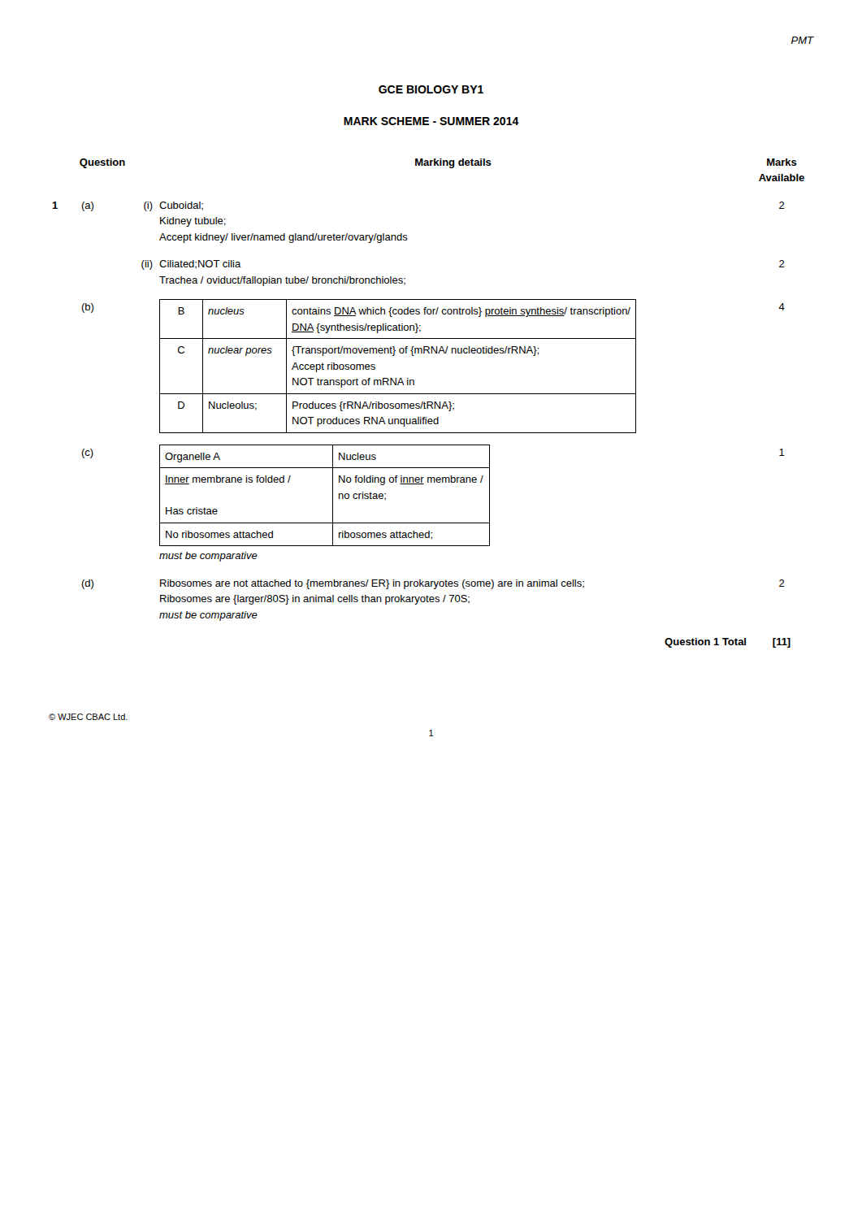PMT
GCE BIOLOGY BY1
MARK SCHEME - SUMMER 2014
| Question | Marking details | Marks Available |
| 1 | (a) | (i) | Cuboidal; Kidney tubule; Accept kidney/ liver/named gland/ureter/ovary/glands | 2 |
| | | (ii) | Ciliated;NOT cilia Trachea / oviduct/fallopian tube/ bronchi/bronchioles; | 2 |
| | (b) | | / B / nucleus / contains DNA which {codes for/ controls} protein synthesis / transcription/ DNA {synthesis/replication}; / / C / nuclear pores / {Transport/movement} of {mRNA/ nucleotides/rRNA}; Accept ribosomes NOT transport of mRNA in / / D / Nucleolus; / Produces {rRNA/ribosomes/tRNA}; NOT produces RNA unqualified / | 4 |
| | (c) | | / Organelle A / Nucleus / / Inner membrane is folded / Has cristae / No folding of inner membrane / no cristae; / / No ribosomes attached / ribosomes attached; / must be comparative | 1 |
| | (d) | | Ribosomes are not attached to {membranes/ ER} in prokaryotes (some) are in animal cells; Ribosomes are {larger/80S} in animal cells than prokaryotes / 70S; must be comparative | 2 |
| Question 1 Total | [11] |
© WJEC CBAC Ltd.
1